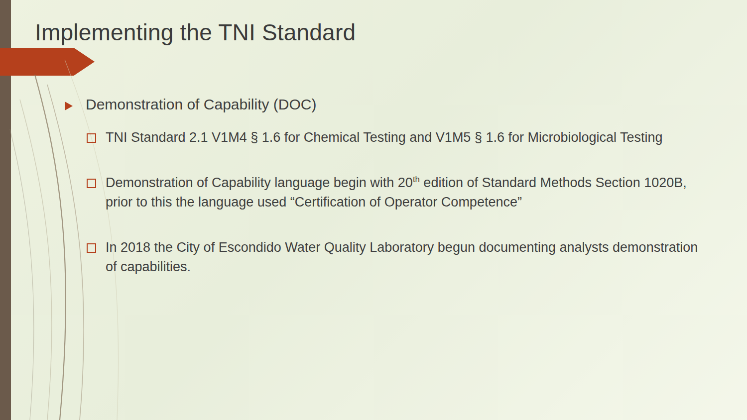Implementing the TNI Standard
Demonstration of Capability (DOC)
TNI Standard 2.1 V1M4 § 1.6 for Chemical Testing and V1M5 § 1.6 for Microbiological Testing
Demonstration of Capability language begin with 20th edition of Standard Methods Section 1020B, prior to this the language used “Certification of Operator Competence”
In 2018 the City of Escondido Water Quality Laboratory begun documenting analysts demonstration of capabilities.